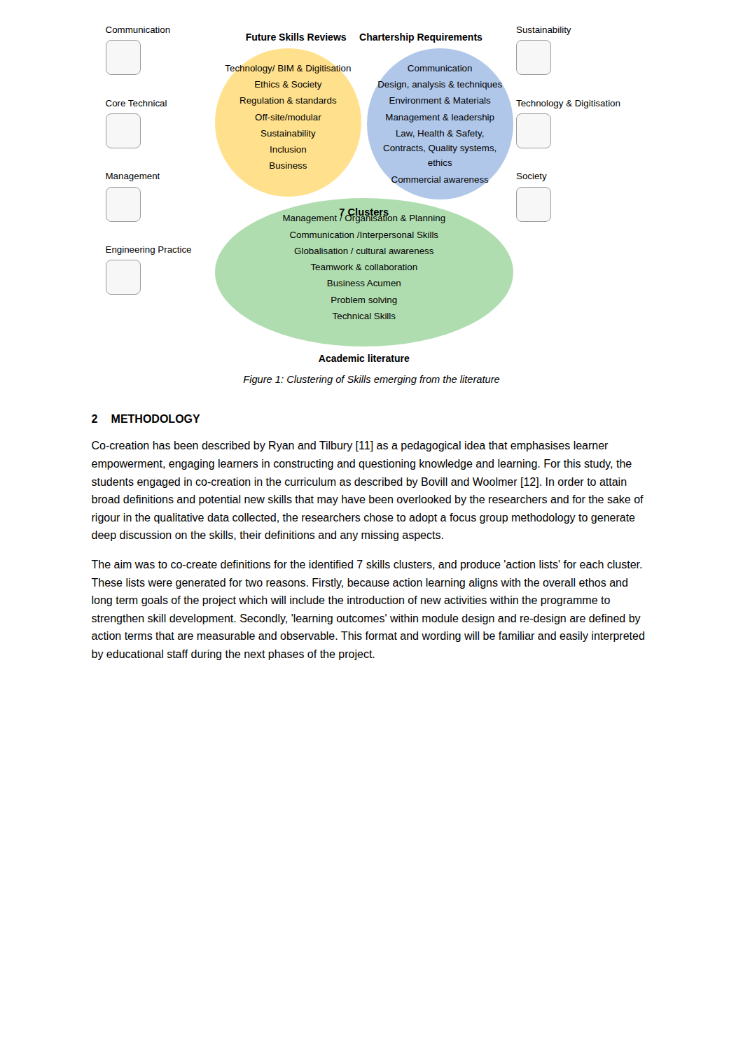Communication
Core Technical
Management
Engineering Practice
Future Skills Reviews Chartership Requirements
Technology/ BIM & Digitisation
Ethics & Society
Regulation & standards
Off-site/modular
Sustainability
Inclusion
Business
Communication
Design, analysis & techniques
Environment & Materials
Management & leadership
Law, Health & Safety, Contracts, Quality systems, ethics
Commercial awareness
7 Clusters
Management / Organisation & Planning
Communication /Interpersonal Skills
Globalisation / cultural awareness
Teamwork & collaboration
Business Acumen
Problem solving
Technical Skills
Academic literature
Sustainability
Technology & Digitisation
Society
Figure 1: Clustering of Skills emerging from the literature
2 METHODOLOGY
Co-creation has been described by Ryan and Tilbury [11] as a pedagogical idea that emphasises learner empowerment, engaging learners in constructing and questioning knowledge and learning. For this study, the students engaged in co-creation in the curriculum as described by Bovill and Woolmer [12]. In order to attain broad definitions and potential new skills that may have been overlooked by the researchers and for the sake of rigour in the qualitative data collected, the researchers chose to adopt a focus group methodology to generate deep discussion on the skills, their definitions and any missing aspects.
The aim was to co-create definitions for the identified 7 skills clusters, and produce 'action lists' for each cluster. These lists were generated for two reasons. Firstly, because action learning aligns with the overall ethos and long term goals of the project which will include the introduction of new activities within the programme to strengthen skill development. Secondly, 'learning outcomes' within module design and re-design are defined by action terms that are measurable and observable. This format and wording will be familiar and easily interpreted by educational staff during the next phases of the project.